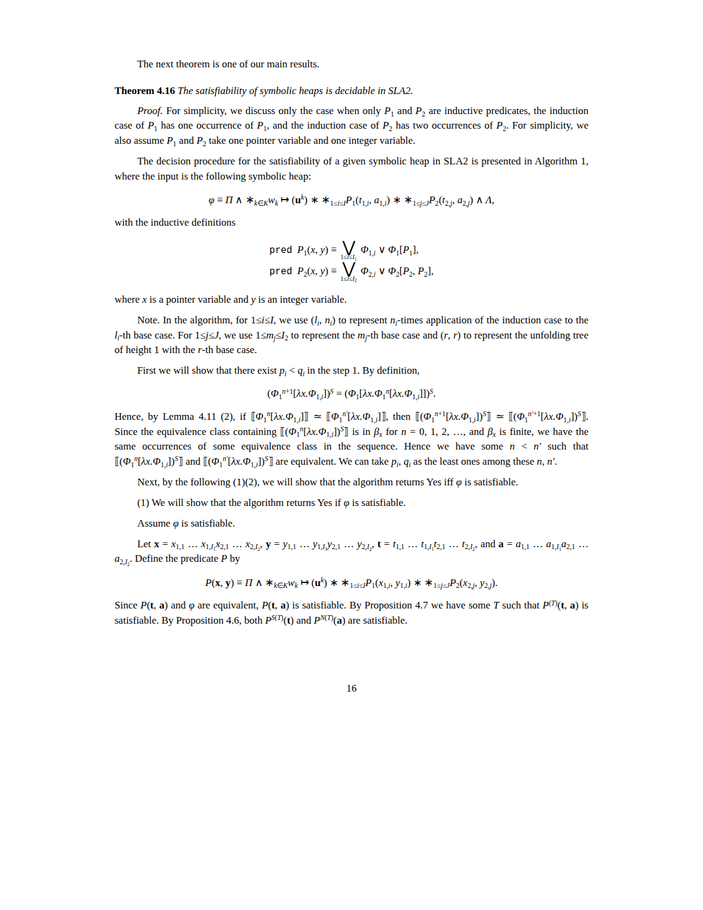The next theorem is one of our main results.
Theorem 4.16 The satisfiability of symbolic heaps is decidable in SLA2.
Proof. For simplicity, we discuss only the case when only P1 and P2 are inductive predicates, the induction case of P1 has one occurrence of P1, and the induction case of P2 has two occurrences of P2. For simplicity, we also assume P1 and P2 take one pointer variable and one integer variable.
The decision procedure for the satisfiability of a given symbolic heap in SLA2 is presented in Algorithm 1, where the input is the following symbolic heap:
φ ≡ Π ∧ ∗k∈Kwk ↦ (uk) ∗ ∗1≤i≤IP1(t1,i, a1,i) ∗ ∗1≤j≤JP2(t2,j, a2,j) ∧ Λ,
with the inductive definitions
pred P1(x, y) ≡ ⋁1≤i≤I1 Φ1,i ∨ Φ1[P1], pred P2(x, y) ≡ ⋁1≤i≤I2 Φ2,i ∨ Φ2[P2, P2],
where x is a pointer variable and y is an integer variable.
Note. In the algorithm, for 1≤i≤I, we use (li, ni) to represent ni-times application of the induction case to the li-th base case. For 1≤j≤J, we use 1≤mj≤I2 to represent the mj-th base case and (r, r) to represent the unfolding tree of height 1 with the r-th base case.
First we will show that there exist pi < qi in the step 1. By definition,
(Φ1n+1[λx.Φ1,i])S = (Φ1[λx.Φ1n[λx.Φ1,i]])S.
Hence, by Lemma 4.11 (2), if ⟦Φ1n[λx.Φ1,i]⟧ ≃ ⟦Φ1n′[λx.Φ1,i]⟧, then ⟦(Φ1n+1[λx.Φ1,i])S⟧ ≃ ⟦(Φ1n′+1[λx.Φ1,i])S⟧. Since the equivalence class containing ⟦(Φ1n[λx.Φ1,i])S⟧ is in βx for n = 0, 1, 2, …, and βx is finite, we have the same occurrences of some equivalence class in the sequence. Hence we have some n < n′ such that ⟦(Φ1n[λx.Φ1,i])S⟧ and ⟦(Φ1n′[λx.Φ1,i])S⟧ are equivalent. We can take pi, qi as the least ones among these n, n′.
Next, by the following (1)(2), we will show that the algorithm returns Yes iff φ is satisfiable.
(1) We will show that the algorithm returns Yes if φ is satisfiable.
Assume φ is satisfiable.
Let x = x1,1 … x1,I1x2,1 … x2,I2, y = y1,1 … y1,I1y2,1 … y2,I2, t = t1,1 … t1,I1t2,1 … t2,I2, and a = a1,1 … a1,I1a2,1 … a2,I2. Define the predicate P by
P(x, y) ≡ Π ∧ ∗k∈Kwk ↦ (uk) ∗ ∗1≤i≤IP1(x1,i, y1,i) ∗ ∗1≤j≤JP2(x2,j, y2,j).
Since P(t, a) and φ are equivalent, P(t, a) is satisfiable. By Proposition 4.7 we have some T such that P(T)(t, a) is satisfiable. By Proposition 4.6, both PS(T)(t) and PN(T)(a) are satisfiable.
16